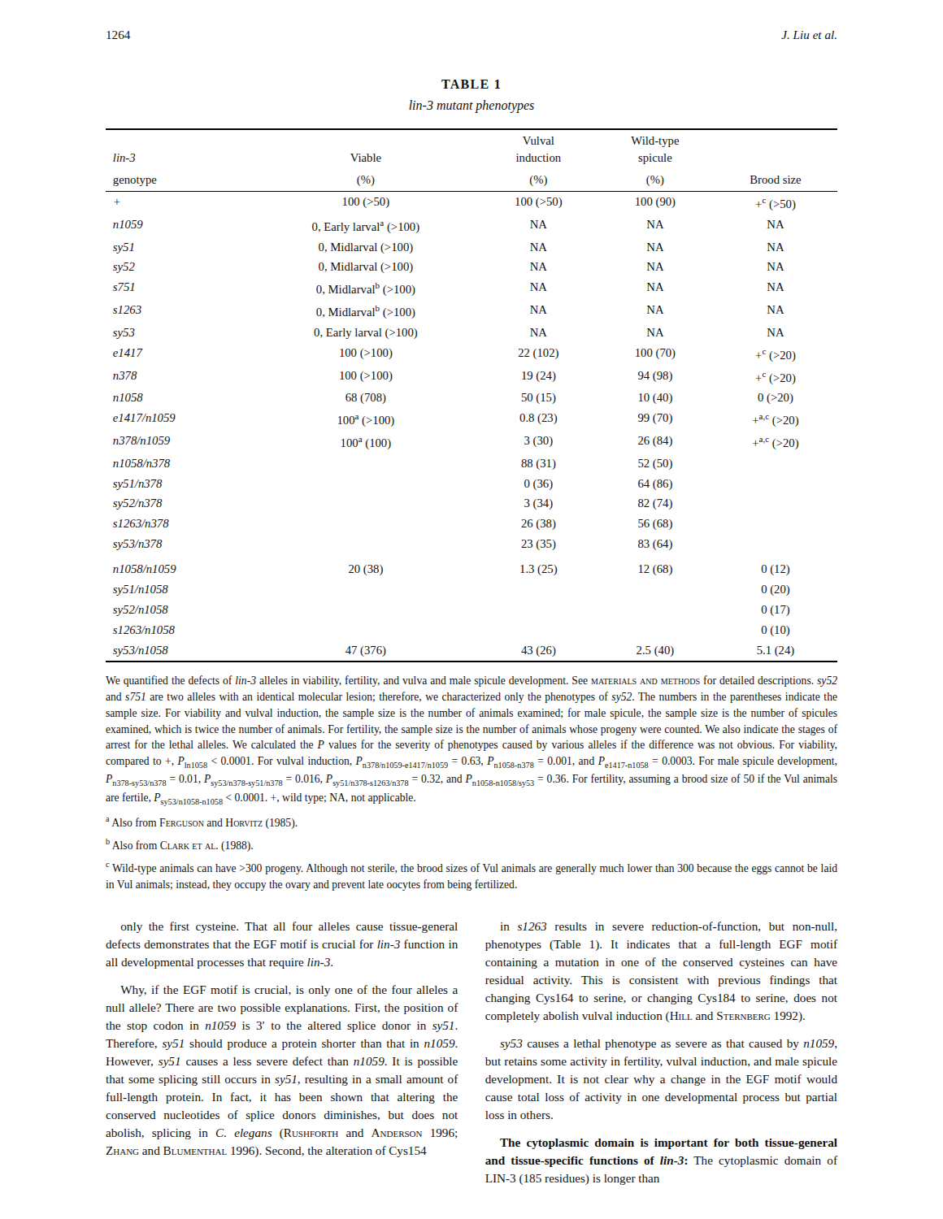1264 J. Liu et al.
TABLE 1
lin-3 mutant phenotypes
| lin-3 | Viable | Vulval induction | Wild-type spicule | |
| --- | --- | --- | --- | --- |
| genotype | (%) | (%) | (%) | Brood size |
| + | 100 (>50) | 100 (>50) | 100 (90) | + c (>50) |
| n1059 | 0, Early larval a (>100) | NA | NA | NA |
| sy51 | 0, Midlarval (>100) | NA | NA | NA |
| sy52 | 0, Midlarval (>100) | NA | NA | NA |
| s751 | 0, Midlarval b (>100) | NA | NA | NA |
| s1263 | 0, Midlarval b (>100) | NA | NA | NA |
| sy53 | 0, Early larval (>100) | NA | NA | NA |
| e1417 | 100 (>100) | 22 (102) | 100 (70) | + c (>20) |
| n378 | 100 (>100) | 19 (24) | 94 (98) | + c (>20) |
| n1058 | 68 (708) | 50 (15) | 10 (40) | 0 (>20) |
| e1417/n1059 | 100 a (>100) | 0.8 (23) | 99 (70) | + a,c (>20) |
| n378/n1059 | 100 a (100) | 3 (30) | 26 (84) | + a,c (>20) |
| n1058/n378 | | 88 (31) | 52 (50) | |
| sy51/n378 | | 0 (36) | 64 (86) | |
| sy52/n378 | | 3 (34) | 82 (74) | |
| s1263/n378 | | 26 (38) | 56 (68) | |
| sy53/n378 | | 23 (35) | 83 (64) | |
| n1058/n1059 | 20 (38) | 1.3 (25) | 12 (68) | 0 (12) |
| sy51/n1058 | | | | 0 (20) |
| sy52/n1058 | | | | 0 (17) |
| s1263/n1058 | | | | 0 (10) |
| sy53/n1058 | 47 (376) | 43 (26) | 2.5 (40) | 5.1 (24) |
We quantified the defects of lin-3 alleles in viability, fertility, and vulva and male spicule development. See materials and methods for detailed descriptions. sy52 and s751 are two alleles with an identical molecular lesion; therefore, we characterized only the phenotypes of sy52. The numbers in the parentheses indicate the sample size. For viability and vulval induction, the sample size is the number of animals examined; for male spicule, the sample size is the number of spicules examined, which is twice the number of animals. For fertility, the sample size is the number of animals whose progeny were counted. We also indicate the stages of arrest for the lethal alleles. We calculated the P values for the severity of phenotypes caused by various alleles if the difference was not obvious. For viability, compared to +, Pln1058 < 0.0001. For vulval induction, Pn378/n1059-e1417/n1059 = 0.63, Pn1058-n378 = 0.001, and Pe1417-n1058 = 0.0003. For male spicule development, Pn378-sy53/n378 = 0.01, Psy53/n378-sy51/n378 = 0.016, Psy51/n378-s1263/n378 = 0.32, and Pn1058-n1058/sy53 = 0.36. For fertility, assuming a brood size of 50 if the Vul animals are fertile, Psy53/n1058-n1058 < 0.0001. +, wild type; NA, not applicable.
a Also from Ferguson and Horvitz (1985).
b Also from Clark et al. (1988).
c Wild-type animals can have >300 progeny. Although not sterile, the brood sizes of Vul animals are generally much lower than 300 because the eggs cannot be laid in Vul animals; instead, they occupy the ovary and prevent late oocytes from being fertilized.
only the first cysteine. That all four alleles cause tissue-general defects demonstrates that the EGF motif is crucial for lin-3 function in all developmental processes that require lin-3.
Why, if the EGF motif is crucial, is only one of the four alleles a null allele? There are two possible explanations. First, the position of the stop codon in n1059 is 3′ to the altered splice donor in sy51. Therefore, sy51 should produce a protein shorter than that in n1059. However, sy51 causes a less severe defect than n1059. It is possible that some splicing still occurs in sy51, resulting in a small amount of full-length protein. In fact, it has been shown that altering the conserved nucleotides of splice donors diminishes, but does not abolish, splicing in C. elegans (Rushforth and Anderson 1996; Zhang and Blumenthal 1996). Second, the alteration of Cys154
in s1263 results in severe reduction-of-function, but non-null, phenotypes (Table 1). It indicates that a full-length EGF motif containing a mutation in one of the conserved cysteines can have residual activity. This is consistent with previous findings that changing Cys164 to serine, or changing Cys184 to serine, does not completely abolish vulval induction (Hill and Sternberg 1992).
sy53 causes a lethal phenotype as severe as that caused by n1059, but retains some activity in fertility, vulval induction, and male spicule development. It is not clear why a change in the EGF motif would cause total loss of activity in one developmental process but partial loss in others.
The cytoplasmic domain is important for both tissue-general and tissue-specific functions of lin-3: The cytoplasmic domain of LIN-3 (185 residues) is longer than